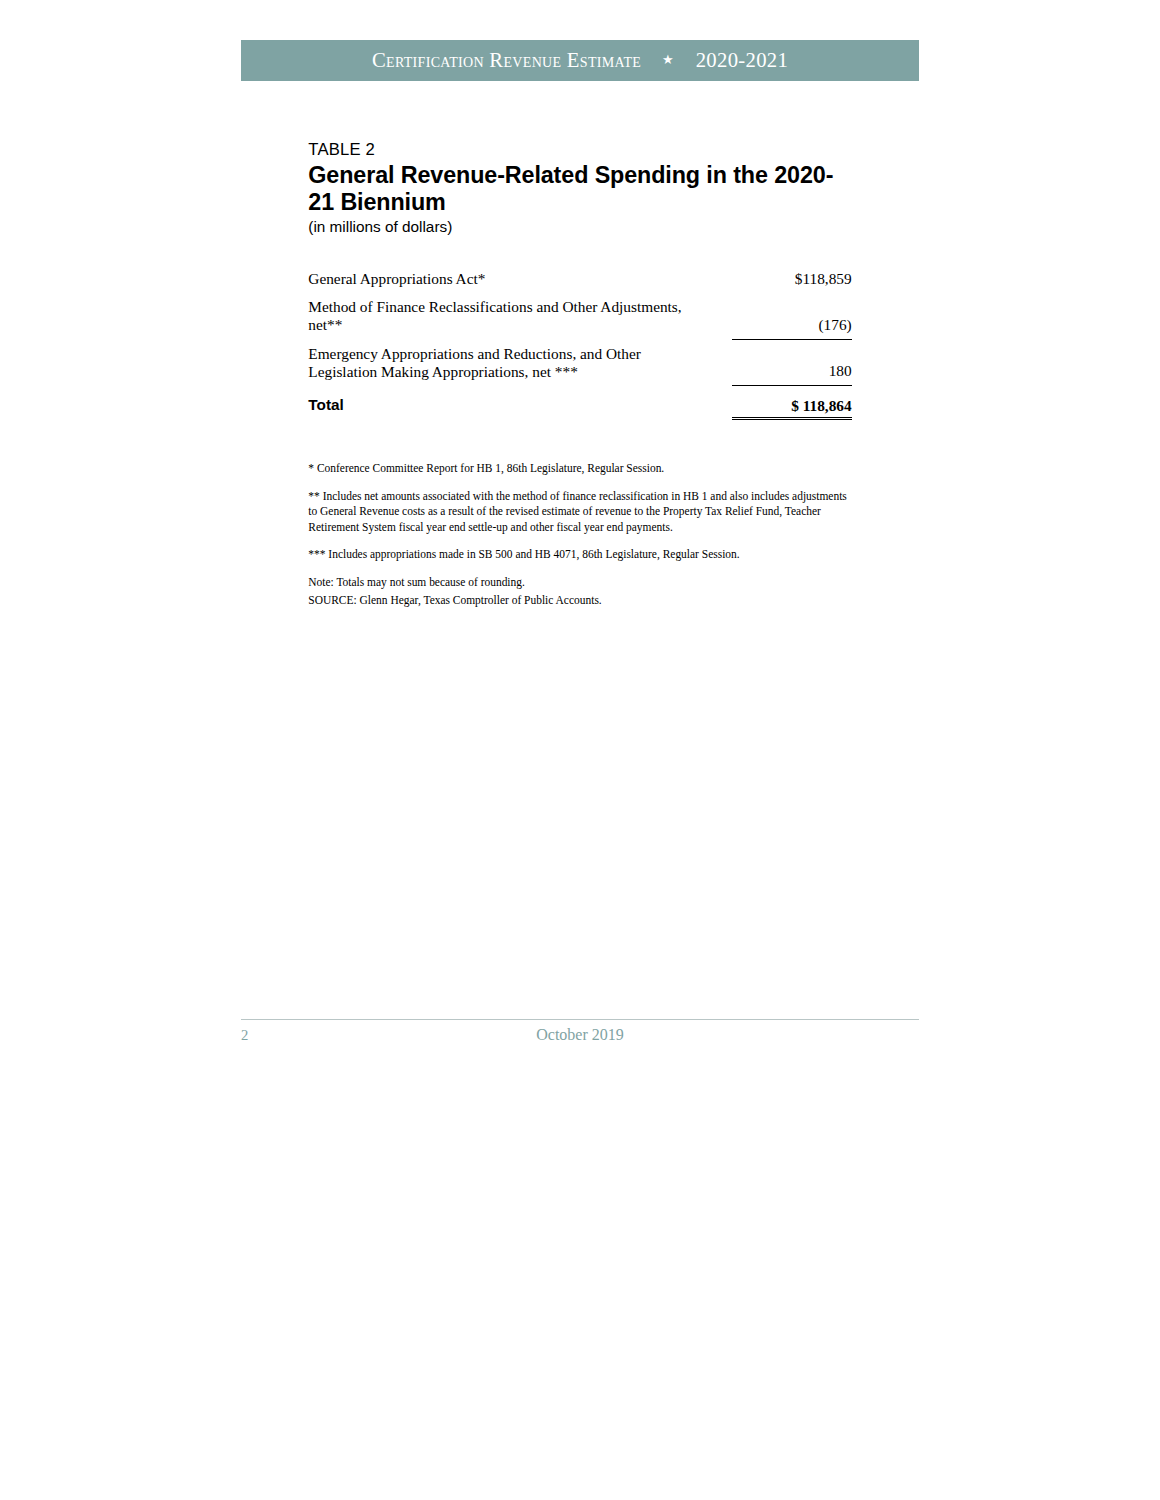Certification Revenue Estimate ★ 2020-2021
TABLE 2
General Revenue-Related Spending in the 2020-21 Biennium
(in millions of dollars)
| General Appropriations Act* | $118,859 |
| Method of Finance Reclassifications and Other Adjustments, net** | (176) |
| Emergency Appropriations and Reductions, and Other Legislation Making Appropriations, net *** | 180 |
| Total | $ 118,864 |
* Conference Committee Report for HB 1, 86th Legislature, Regular Session.
** Includes net amounts associated with the method of finance reclassification in HB 1 and also includes adjustments to General Revenue costs as a result of the revised estimate of revenue to the Property Tax Relief Fund, Teacher Retirement System fiscal year end settle-up and other fiscal year end payments.
*** Includes appropriations made in SB 500 and HB 4071, 86th Legislature, Regular Session.
Note: Totals may not sum because of rounding.
SOURCE: Glenn Hegar, Texas Comptroller of Public Accounts.
2
October 2019